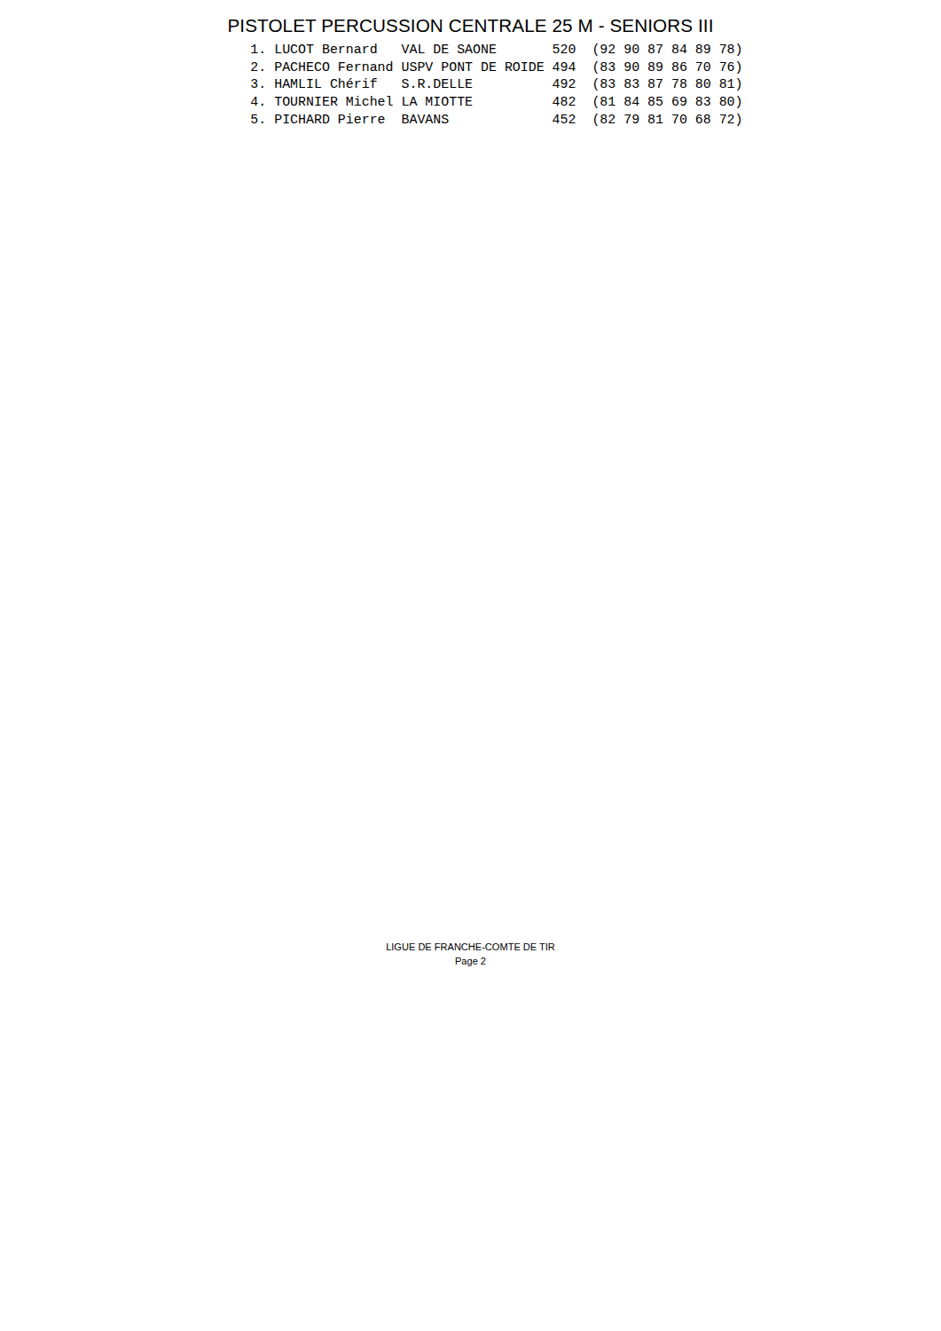PISTOLET PERCUSSION CENTRALE 25 M - SENIORS III
1. LUCOT Bernard   VAL DE SAONE       520  (92 90 87 84 89 78)
2. PACHECO Fernand USPV PONT DE ROIDE 494  (83 90 89 86 70 76)
3. HAMLIL Chérif   S.R.DELLE          492  (83 83 87 78 80 81)
4. TOURNIER Michel LA MIOTTE          482  (81 84 85 69 83 80)
5. PICHARD Pierre  BAVANS             452  (82 79 81 70 68 72)
LIGUE DE FRANCHE-COMTE DE TIR
Page 2